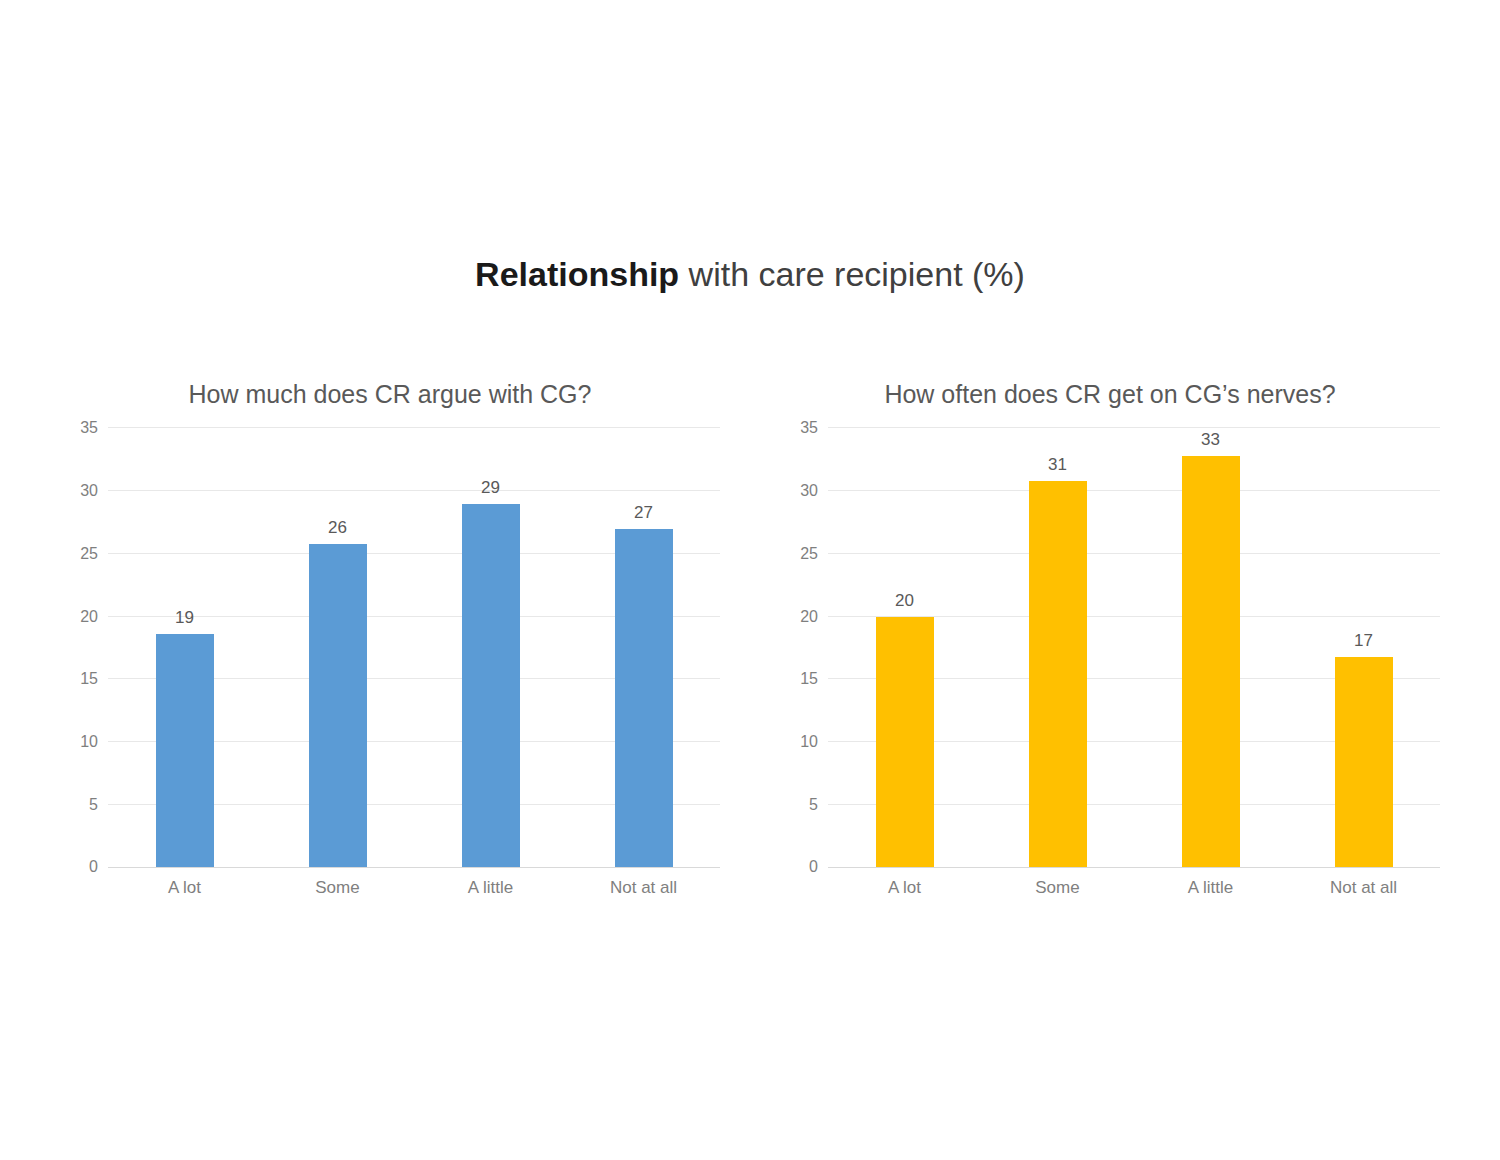Relationship with care recipient (%)
How much does CR argue with CG?
35
30
25
20
15
10
5
0
19
26
29
27
A lot Some A little Not at all
How often does CR get on CG’s nerves?
35
30
25
20
15
10
5
0
20
31
33
17
A lot Some A little Not at all